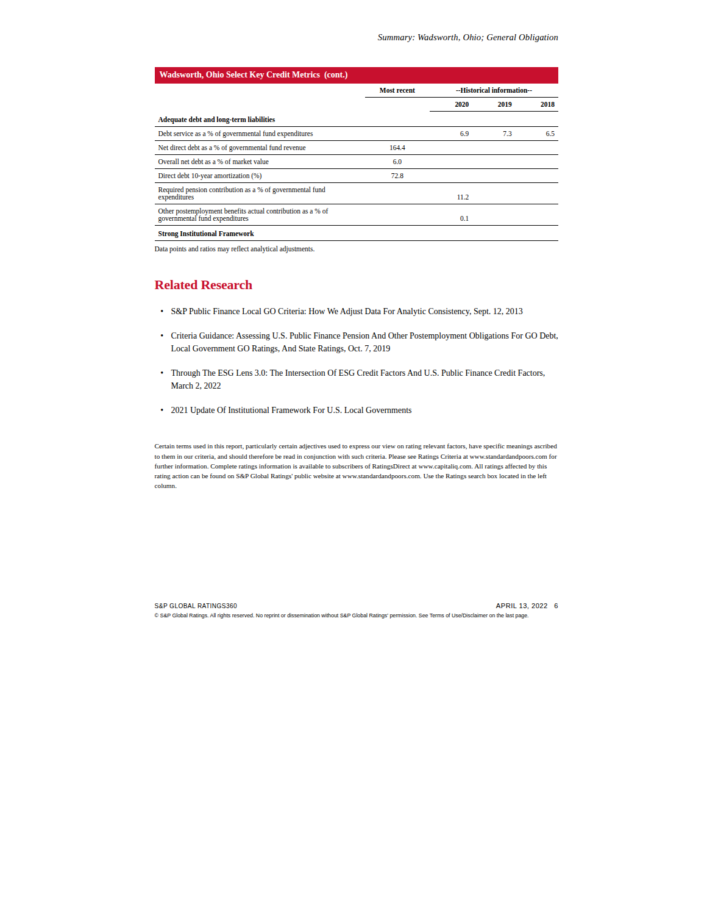Summary: Wadsworth, Ohio; General Obligation
Wadsworth, Ohio Select Key Credit Metrics (cont.)
| | Most recent | --Historical information-- |
| --- | --- | --- |
| | | 2020 | 2019 | 2018 |
| Adequate debt and long-term liabilities |
| Debt service as a % of governmental fund expenditures | | 6.9 | 7.3 | 6.5 |
| Net direct debt as a % of governmental fund revenue | 164.4 | | | |
| Overall net debt as a % of market value | 6.0 | | | |
| Direct debt 10-year amortization (%) | 72.8 | | | |
| Required pension contribution as a % of governmental fund expenditures | | 11.2 | | |
| Other postemployment benefits actual contribution as a % of governmental fund expenditures | | 0.1 | | |
| Strong Institutional Framework |
Data points and ratios may reflect analytical adjustments.
Related Research
S&P Public Finance Local GO Criteria: How We Adjust Data For Analytic Consistency, Sept. 12, 2013
Criteria Guidance: Assessing U.S. Public Finance Pension And Other Postemployment Obligations For GO Debt, Local Government GO Ratings, And State Ratings, Oct. 7, 2019
Through The ESG Lens 3.0: The Intersection Of ESG Credit Factors And U.S. Public Finance Credit Factors, March 2, 2022
2021 Update Of Institutional Framework For U.S. Local Governments
Certain terms used in this report, particularly certain adjectives used to express our view on rating relevant factors, have specific meanings ascribed to them in our criteria, and should therefore be read in conjunction with such criteria. Please see Ratings Criteria at www.standardandpoors.com for further information. Complete ratings information is available to subscribers of RatingsDirect at www.capitaliq.com. All ratings affected by this rating action can be found on S&P Global Ratings' public website at www.standardandpoors.com. Use the Ratings search box located in the left column.
S&P GLOBAL RATINGS360 APRIL 13, 2022 6
© S&P Global Ratings. All rights reserved. No reprint or dissemination without S&P Global Ratings' permission. See Terms of Use/Disclaimer on the last page.